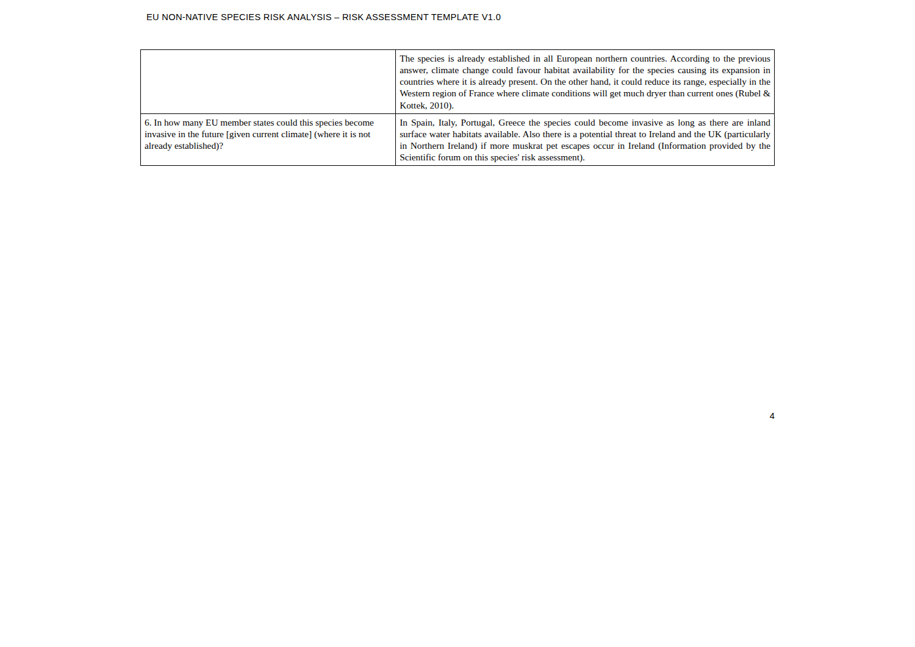EU NON-NATIVE SPECIES RISK ANALYSIS – RISK ASSESSMENT TEMPLATE V1.0
| | The species is already established in all European northern countries. According to the previous answer, climate change could favour habitat availability for the species causing its expansion in countries where it is already present. On the other hand, it could reduce its range, especially in the Western region of France where climate conditions will get much dryer than current ones (Rubel & Kottek, 2010). |
| 6. In how many EU member states could this species become invasive in the future [given current climate] (where it is not already established)? | In Spain, Italy, Portugal, Greece the species could become invasive as long as there are inland surface water habitats available. Also there is a potential threat to Ireland and the UK (particularly in Northern Ireland) if more muskrat pet escapes occur in Ireland (Information provided by the Scientific forum on this species' risk assessment). |
4